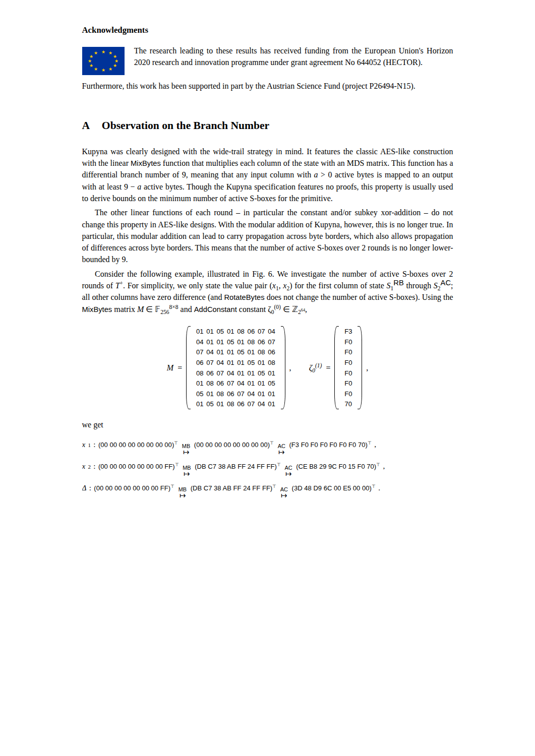Acknowledgments
★ ★ ★ ★ ★ ★ ★ ★ ★ ★ ★ ★
The research leading to these results has received funding from the European Union's Horizon 2020 research and innovation programme under grant agreement No 644052 (HECTOR).
Furthermore, this work has been supported in part by the Austrian Science Fund (project P26494-N15).
AObservation on the Branch Number
Kupyna was clearly designed with the wide-trail strategy in mind. It features the classic AES-like construction with the linear MixBytes function that multiplies each column of the state with an MDS matrix. This function has a differential branch number of 9, meaning that any input column with a > 0 active bytes is mapped to an output with at least 9 − a active bytes. Though the Kupyna specification features no proofs, this property is usually used to derive bounds on the minimum number of active S-boxes for the primitive.
The other linear functions of each round – in particular the constant and/or subkey xor-addition – do not change this property in AES-like designs. With the modular addition of Kupyna, however, this is no longer true. In particular, this modular addition can lead to carry propagation across byte borders, which also allows propagation of differences across byte borders. This means that the number of active S-boxes over 2 rounds is no longer lower-bounded by 9.
Consider the following example, illustrated in Fig. 6. We investigate the number of active S-boxes over 2 rounds of T+. For simplicity, we only state the value pair (x1, x2) for the first column of state S1RB through S2AC; all other columns have zero difference (and RotateBytes does not change the number of active S-boxes). Using the MixBytes matrix M ∈ 𝔽2568×8 and AddConstant constant ζ0(0) ∈ ℤ264,
M =
| 01 | 01 | 05 | 01 | 08 | 06 | 07 | 04 |
| 04 | 01 | 01 | 05 | 01 | 08 | 06 | 07 |
| 07 | 04 | 01 | 01 | 05 | 01 | 08 | 06 |
| 06 | 07 | 04 | 01 | 01 | 05 | 01 | 08 |
| 08 | 06 | 07 | 04 | 01 | 01 | 05 | 01 |
| 01 | 08 | 06 | 07 | 04 | 01 | 01 | 05 |
| 05 | 01 | 08 | 06 | 07 | 04 | 01 | 01 |
| 01 | 05 | 01 | 08 | 06 | 07 | 04 | 01 |
,
ζ0(1) =
| F3 |
| F0 |
| F0 |
| F0 |
| F0 |
| F0 |
| F0 |
| 70 |
,
we get
x1: (00 00 00 00 00 00 00 00)⊤ MB↦ (00 00 00 00 00 00 00 00)⊤ AC↦ (F3 F0 F0 F0 F0 F0 F0 70)⊤,
x2: (00 00 00 00 00 00 00 FF)⊤ MB↦ (DB C7 38 AB FF 24 FF FF)⊤ AC↦ (CE B8 29 9C F0 15 F0 70)⊤,
Δ: (00 00 00 00 00 00 00 FF)⊤ MB↦ (DB C7 38 AB FF 24 FF FF)⊤ AC↦ (3D 48 D9 6C 00 E5 00 00)⊤.